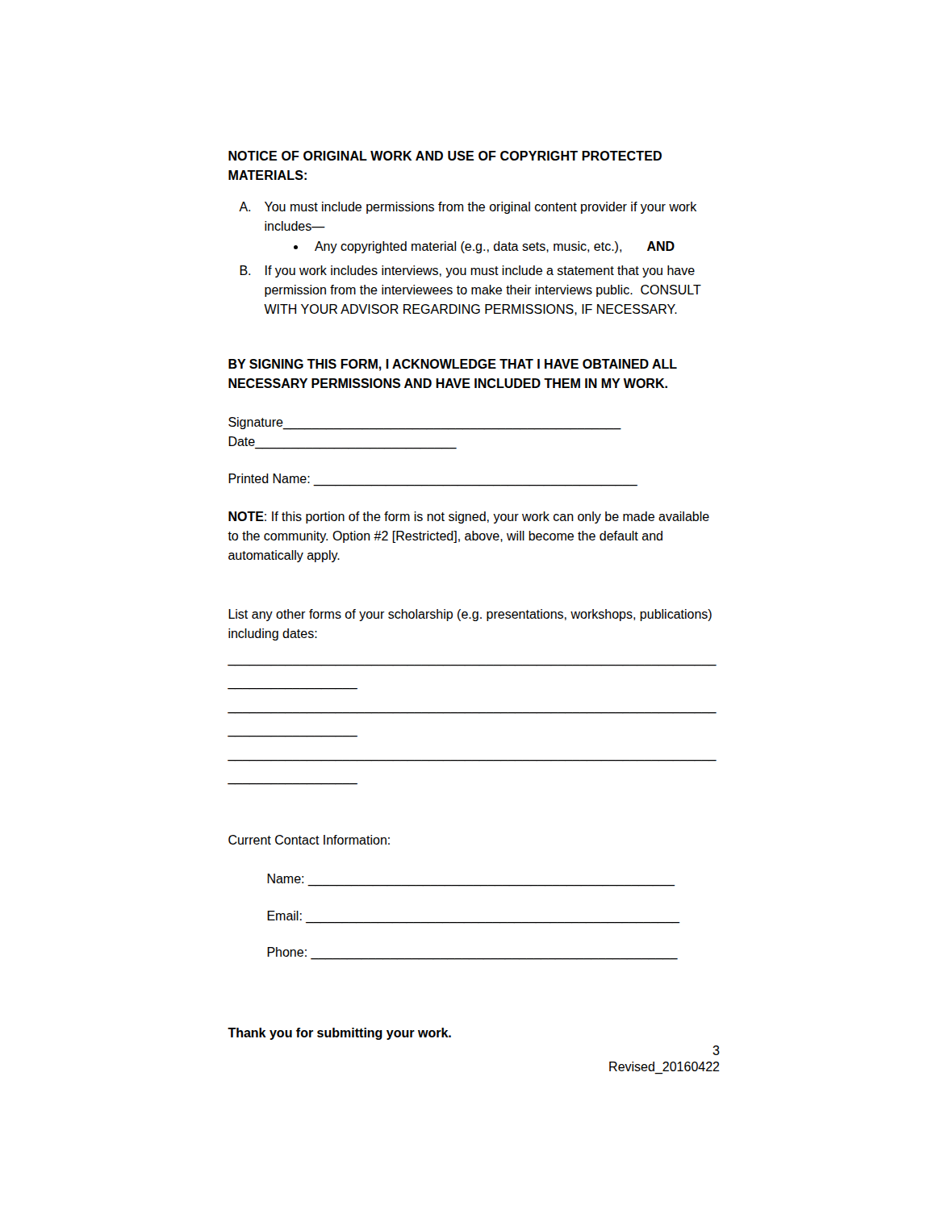NOTICE OF ORIGINAL WORK AND USE OF COPYRIGHT PROTECTED MATERIALS:
You must include permissions from the original content provider if your work includes—
Any copyrighted material (e.g., data sets, music, etc.), AND
If you work includes interviews, you must include a statement that you have permission from the interviewees to make their interviews public. CONSULT WITH YOUR ADVISOR REGARDING PERMISSIONS, IF NECESSARY.
BY SIGNING THIS FORM, I ACKNOWLEDGE THAT I HAVE OBTAINED ALL NECESSARY PERMISSIONS AND HAVE INCLUDED THEM IN MY WORK.
Signature_______________________________________________ Date____________________________
Printed Name: _____________________________________________
NOTE: If this portion of the form is not signed, your work can only be made available to the community. Option #2 [Restricted], above, will become the default and automatically apply.
List any other forms of your scholarship (e.g. presentations, workshops, publications) including dates:
______________________________________________________________________________________
______________________________________________________________________________________
______________________________________________________________________________________
Current Contact Information:
Name: ___________________________________________________
Email: ____________________________________________________
Phone: ___________________________________________________
Thank you for submitting your work.
3
Revised_20160422